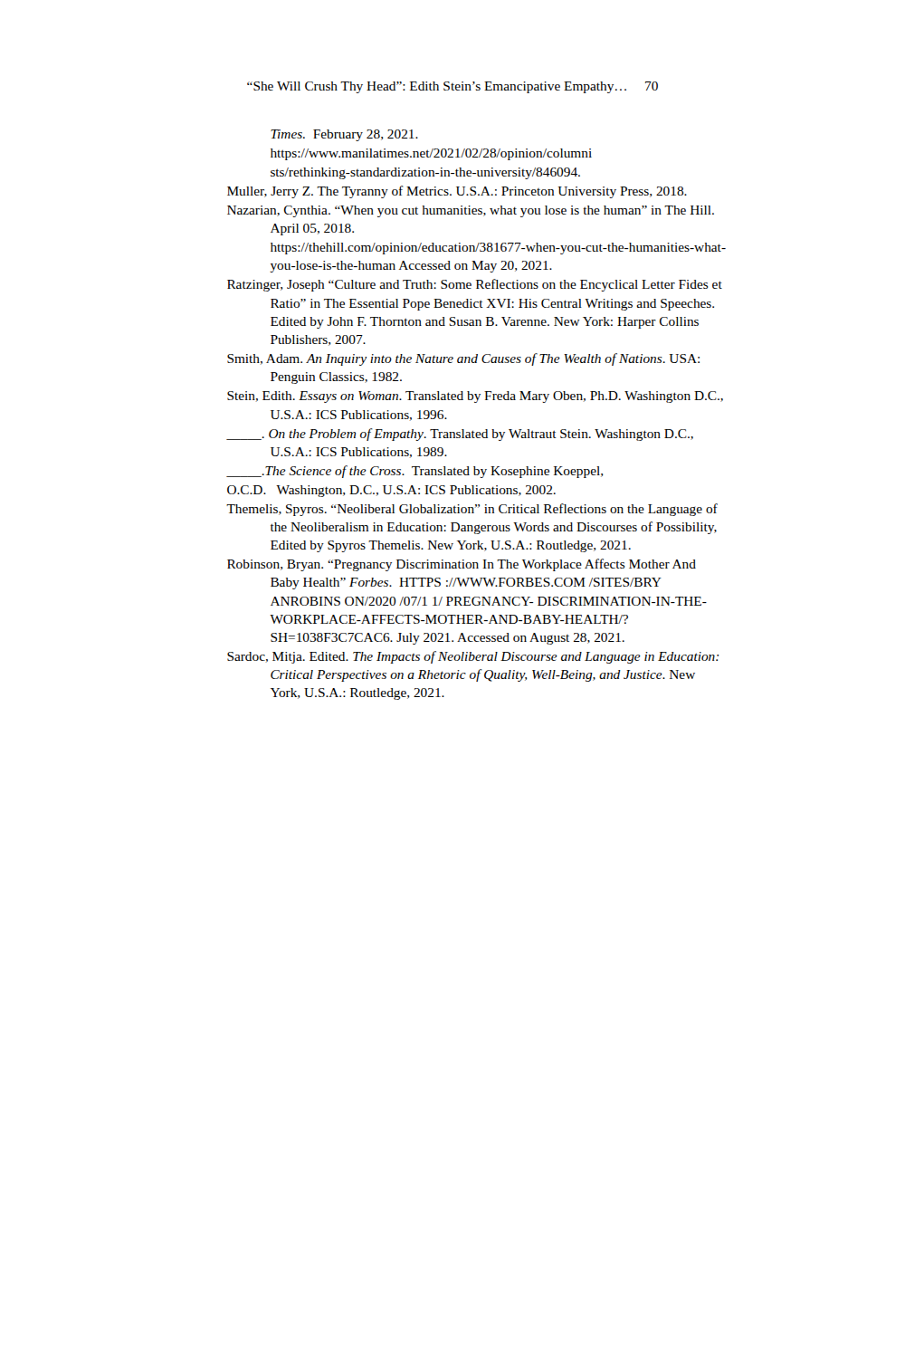“She Will Crush Thy Head”: Edith Stein’s Emancipative Empathy…70
Times. February 28, 2021.
https://www.manilatimes.net/2021/02/28/opinion/columni
sts/rethinking-standardization-in-the-university/846094.
Muller, Jerry Z. The Tyranny of Metrics. U.S.A.: Princeton University Press, 2018.
Nazarian, Cynthia. “When you cut humanities, what you lose is the human” in The Hill. April 05, 2018.
https://thehill.com/opinion/education/381677-when-you-cut-the-humanities-what-you-lose-is-the-human Accessed on May 20, 2021.
Ratzinger, Joseph “Culture and Truth: Some Reflections on the Encyclical Letter Fides et Ratio” in The Essential Pope Benedict XVI: His Central Writings and Speeches. Edited by John F. Thornton and Susan B. Varenne. New York: Harper Collins Publishers, 2007.
Smith, Adam. An Inquiry into the Nature and Causes of The Wealth of Nations. USA: Penguin Classics, 1982.
Stein, Edith. Essays on Woman. Translated by Freda Mary Oben, Ph.D. Washington D.C., U.S.A.: ICS Publications, 1996.
_____. On the Problem of Empathy. Translated by Waltraut Stein. Washington D.C., U.S.A.: ICS Publications, 1989.
_____.The Science of the Cross. Translated by Kosephine Koeppel,
O.C.D. Washington, D.C., U.S.A: ICS Publications, 2002.
Themelis, Spyros. “Neoliberal Globalization” in Critical Reflections on the Language of the Neoliberalism in Education: Dangerous Words and Discourses of Possibility, Edited by Spyros Themelis. New York, U.S.A.: Routledge, 2021.
Robinson, Bryan. “Pregnancy Discrimination In The Workplace Affects Mother And Baby Health” Forbes. HTTPS ://WWW.FORBES.COM /SITES/BRY ANROBINS ON/2020 /07/1 1/ PREGNANCY- DISCRIMINATION-IN-THE-WORKPLACE-AFFECTS-MOTHER-AND-BABY-HEALTH/?SH=1038F3C7CAC6. July 2021. Accessed on August 28, 2021.
Sardoc, Mitja. Edited. The Impacts of Neoliberal Discourse and Language in Education: Critical Perspectives on a Rhetoric of Quality, Well-Being, and Justice. New York, U.S.A.: Routledge, 2021.